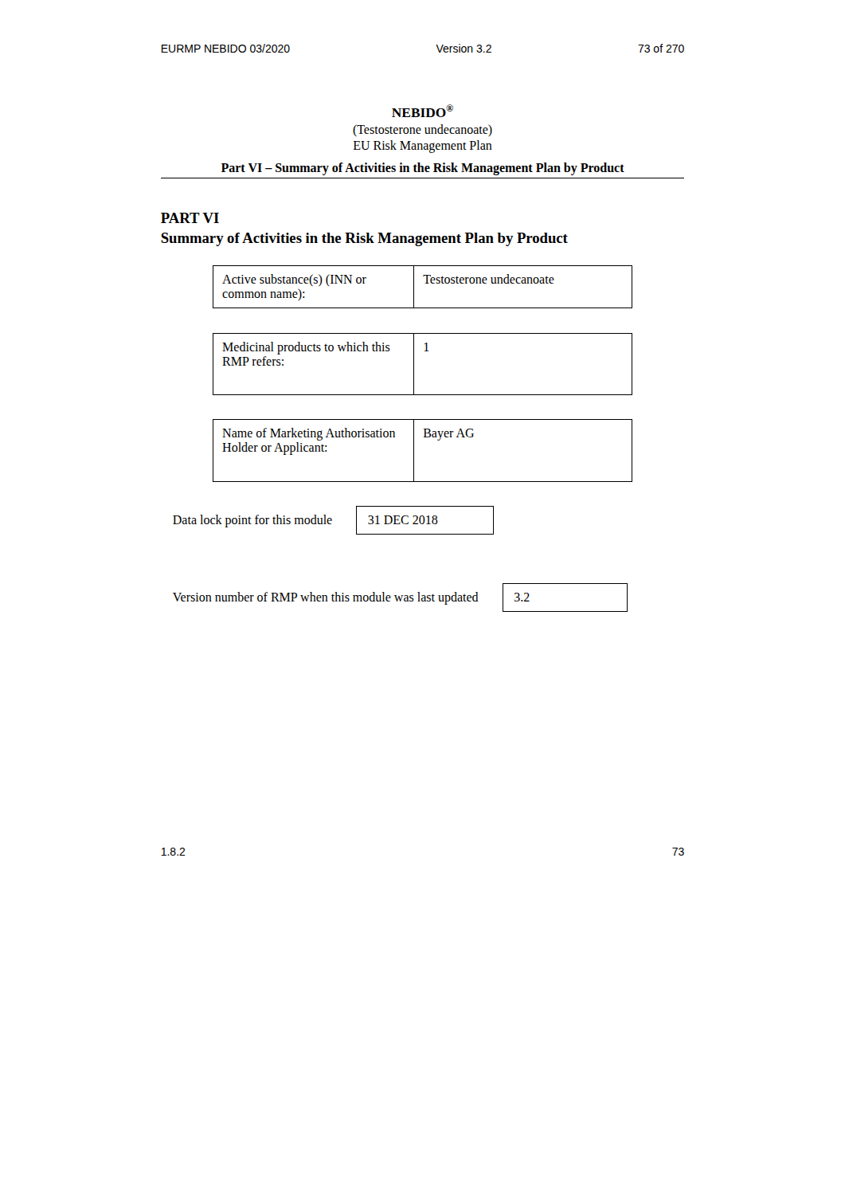EURMP NEBIDO 03/2020
Version 3.2
73 of 270
NEBIDO®
(Testosterone undecanoate)
EU Risk Management Plan
Part VI – Summary of Activities in the Risk Management Plan by Product
PART VI
Summary of Activities in the Risk Management Plan by Product
| Active substance(s) (INN or common name): | Testosterone undecanoate |
| Medicinal products to which this RMP refers: | 1 |
| Name of Marketing Authorisation Holder or Applicant: | Bayer AG |
Data lock point for this module
31 DEC 2018
Version number of RMP when this module was last updated
3.2
1.8.2
73